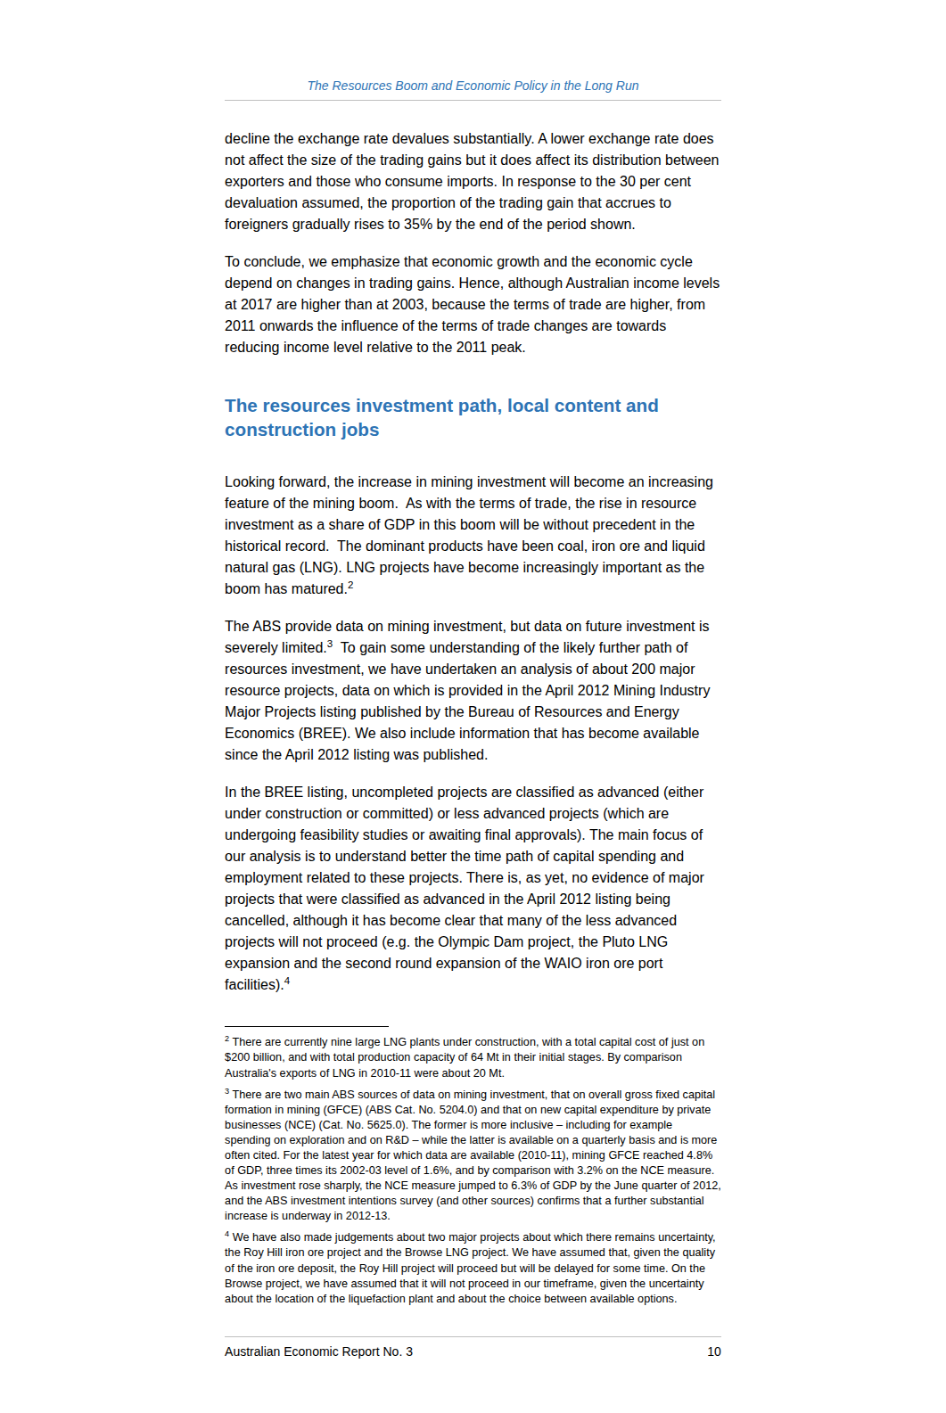The Resources Boom and Economic Policy in the Long Run
decline the exchange rate devalues substantially. A lower exchange rate does not affect the size of the trading gains but it does affect its distribution between exporters and those who consume imports. In response to the 30 per cent devaluation assumed, the proportion of the trading gain that accrues to foreigners gradually rises to 35% by the end of the period shown.
To conclude, we emphasize that economic growth and the economic cycle depend on changes in trading gains. Hence, although Australian income levels at 2017 are higher than at 2003, because the terms of trade are higher, from 2011 onwards the influence of the terms of trade changes are towards reducing income level relative to the 2011 peak.
The resources investment path, local content and construction jobs
Looking forward, the increase in mining investment will become an increasing feature of the mining boom. As with the terms of trade, the rise in resource investment as a share of GDP in this boom will be without precedent in the historical record. The dominant products have been coal, iron ore and liquid natural gas (LNG). LNG projects have become increasingly important as the boom has matured.2
The ABS provide data on mining investment, but data on future investment is severely limited.3 To gain some understanding of the likely further path of resources investment, we have undertaken an analysis of about 200 major resource projects, data on which is provided in the April 2012 Mining Industry Major Projects listing published by the Bureau of Resources and Energy Economics (BREE). We also include information that has become available since the April 2012 listing was published.
In the BREE listing, uncompleted projects are classified as advanced (either under construction or committed) or less advanced projects (which are undergoing feasibility studies or awaiting final approvals). The main focus of our analysis is to understand better the time path of capital spending and employment related to these projects. There is, as yet, no evidence of major projects that were classified as advanced in the April 2012 listing being cancelled, although it has become clear that many of the less advanced projects will not proceed (e.g. the Olympic Dam project, the Pluto LNG expansion and the second round expansion of the WAIO iron ore port facilities).4
2 There are currently nine large LNG plants under construction, with a total capital cost of just on $200 billion, and with total production capacity of 64 Mt in their initial stages. By comparison Australia's exports of LNG in 2010-11 were about 20 Mt.
3 There are two main ABS sources of data on mining investment, that on overall gross fixed capital formation in mining (GFCE) (ABS Cat. No. 5204.0) and that on new capital expenditure by private businesses (NCE) (Cat. No. 5625.0). The former is more inclusive – including for example spending on exploration and on R&D – while the latter is available on a quarterly basis and is more often cited. For the latest year for which data are available (2010-11), mining GFCE reached 4.8% of GDP, three times its 2002-03 level of 1.6%, and by comparison with 3.2% on the NCE measure. As investment rose sharply, the NCE measure jumped to 6.3% of GDP by the June quarter of 2012, and the ABS investment intentions survey (and other sources) confirms that a further substantial increase is underway in 2012-13.
4 We have also made judgements about two major projects about which there remains uncertainty, the Roy Hill iron ore project and the Browse LNG project. We have assumed that, given the quality of the iron ore deposit, the Roy Hill project will proceed but will be delayed for some time. On the Browse project, we have assumed that it will not proceed in our timeframe, given the uncertainty about the location of the liquefaction plant and about the choice between available options.
Australian Economic Report No. 3 10